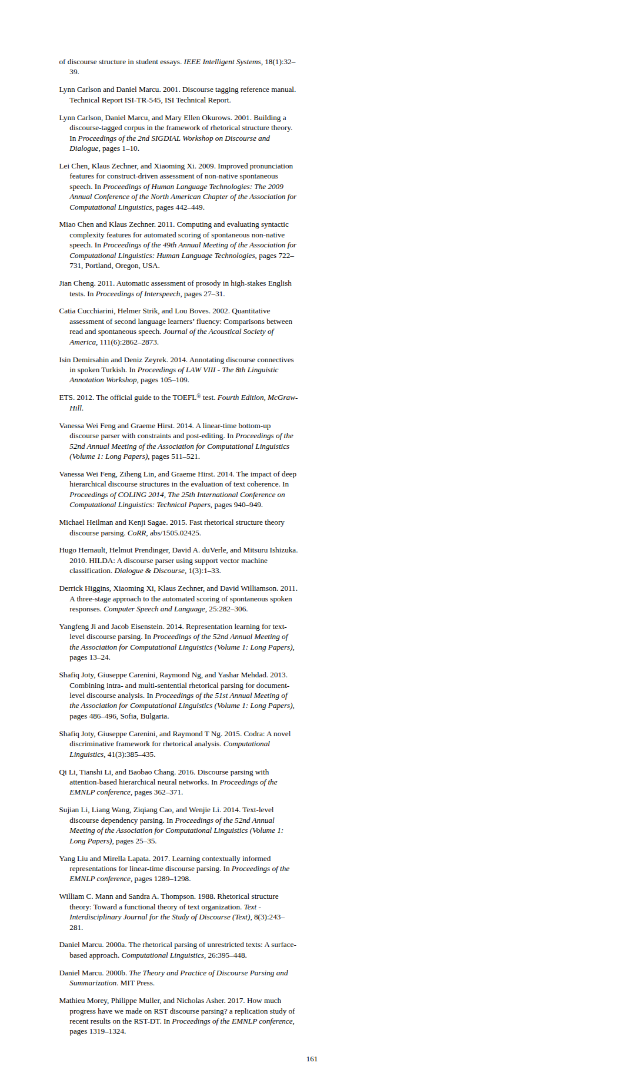of discourse structure in student essays. IEEE Intelligent Systems, 18(1):32–39.
Lynn Carlson and Daniel Marcu. 2001. Discourse tagging reference manual. Technical Report ISI-TR-545, ISI Technical Report.
Lynn Carlson, Daniel Marcu, and Mary Ellen Okurows. 2001. Building a discourse-tagged corpus in the framework of rhetorical structure theory. In Proceedings of the 2nd SIGDIAL Workshop on Discourse and Dialogue, pages 1–10.
Lei Chen, Klaus Zechner, and Xiaoming Xi. 2009. Improved pronunciation features for construct-driven assessment of non-native spontaneous speech. In Proceedings of Human Language Technologies: The 2009 Annual Conference of the North American Chapter of the Association for Computational Linguistics, pages 442–449.
Miao Chen and Klaus Zechner. 2011. Computing and evaluating syntactic complexity features for automated scoring of spontaneous non-native speech. In Proceedings of the 49th Annual Meeting of the Association for Computational Linguistics: Human Language Technologies, pages 722–731, Portland, Oregon, USA.
Jian Cheng. 2011. Automatic assessment of prosody in high-stakes English tests. In Proceedings of Interspeech, pages 27–31.
Catia Cucchiarini, Helmer Strik, and Lou Boves. 2002. Quantitative assessment of second language learners’ fluency: Comparisons between read and spontaneous speech. Journal of the Acoustical Society of America, 111(6):2862–2873.
Isin Demirsahin and Deniz Zeyrek. 2014. Annotating discourse connectives in spoken Turkish. In Proceedings of LAW VIII - The 8th Linguistic Annotation Workshop, pages 105–109.
ETS. 2012. The official guide to the TOEFL® test. Fourth Edition, McGraw-Hill.
Vanessa Wei Feng and Graeme Hirst. 2014. A linear-time bottom-up discourse parser with constraints and post-editing. In Proceedings of the 52nd Annual Meeting of the Association for Computational Linguistics (Volume 1: Long Papers), pages 511–521.
Vanessa Wei Feng, Ziheng Lin, and Graeme Hirst. 2014. The impact of deep hierarchical discourse structures in the evaluation of text coherence. In Proceedings of COLING 2014, The 25th International Conference on Computational Linguistics: Technical Papers, pages 940–949.
Michael Heilman and Kenji Sagae. 2015. Fast rhetorical structure theory discourse parsing. CoRR, abs/1505.02425.
Hugo Hernault, Helmut Prendinger, David A. duVerle, and Mitsuru Ishizuka. 2010. HILDA: A discourse parser using support vector machine classification. Dialogue & Discourse, 1(3):1–33.
Derrick Higgins, Xiaoming Xi, Klaus Zechner, and David Williamson. 2011. A three-stage approach to the automated scoring of spontaneous spoken responses. Computer Speech and Language, 25:282–306.
Yangfeng Ji and Jacob Eisenstein. 2014. Representation learning for text-level discourse parsing. In Proceedings of the 52nd Annual Meeting of the Association for Computational Linguistics (Volume 1: Long Papers), pages 13–24.
Shafiq Joty, Giuseppe Carenini, Raymond Ng, and Yashar Mehdad. 2013. Combining intra- and multi-sentential rhetorical parsing for document-level discourse analysis. In Proceedings of the 51st Annual Meeting of the Association for Computational Linguistics (Volume 1: Long Papers), pages 486–496, Sofia, Bulgaria.
Shafiq Joty, Giuseppe Carenini, and Raymond T Ng. 2015. Codra: A novel discriminative framework for rhetorical analysis. Computational Linguistics, 41(3):385–435.
Qi Li, Tianshi Li, and Baobao Chang. 2016. Discourse parsing with attention-based hierarchical neural networks. In Proceedings of the EMNLP conference, pages 362–371.
Sujian Li, Liang Wang, Ziqiang Cao, and Wenjie Li. 2014. Text-level discourse dependency parsing. In Proceedings of the 52nd Annual Meeting of the Association for Computational Linguistics (Volume 1: Long Papers), pages 25–35.
Yang Liu and Mirella Lapata. 2017. Learning contextually informed representations for linear-time discourse parsing. In Proceedings of the EMNLP conference, pages 1289–1298.
William C. Mann and Sandra A. Thompson. 1988. Rhetorical structure theory: Toward a functional theory of text organization. Text - Interdisciplinary Journal for the Study of Discourse (Text), 8(3):243–281.
Daniel Marcu. 2000a. The rhetorical parsing of unrestricted texts: A surface-based approach. Computational Linguistics, 26:395–448.
Daniel Marcu. 2000b. The Theory and Practice of Discourse Parsing and Summarization. MIT Press.
Mathieu Morey, Philippe Muller, and Nicholas Asher. 2017. How much progress have we made on RST discourse parsing? a replication study of recent results on the RST-DT. In Proceedings of the EMNLP conference, pages 1319–1324.
161